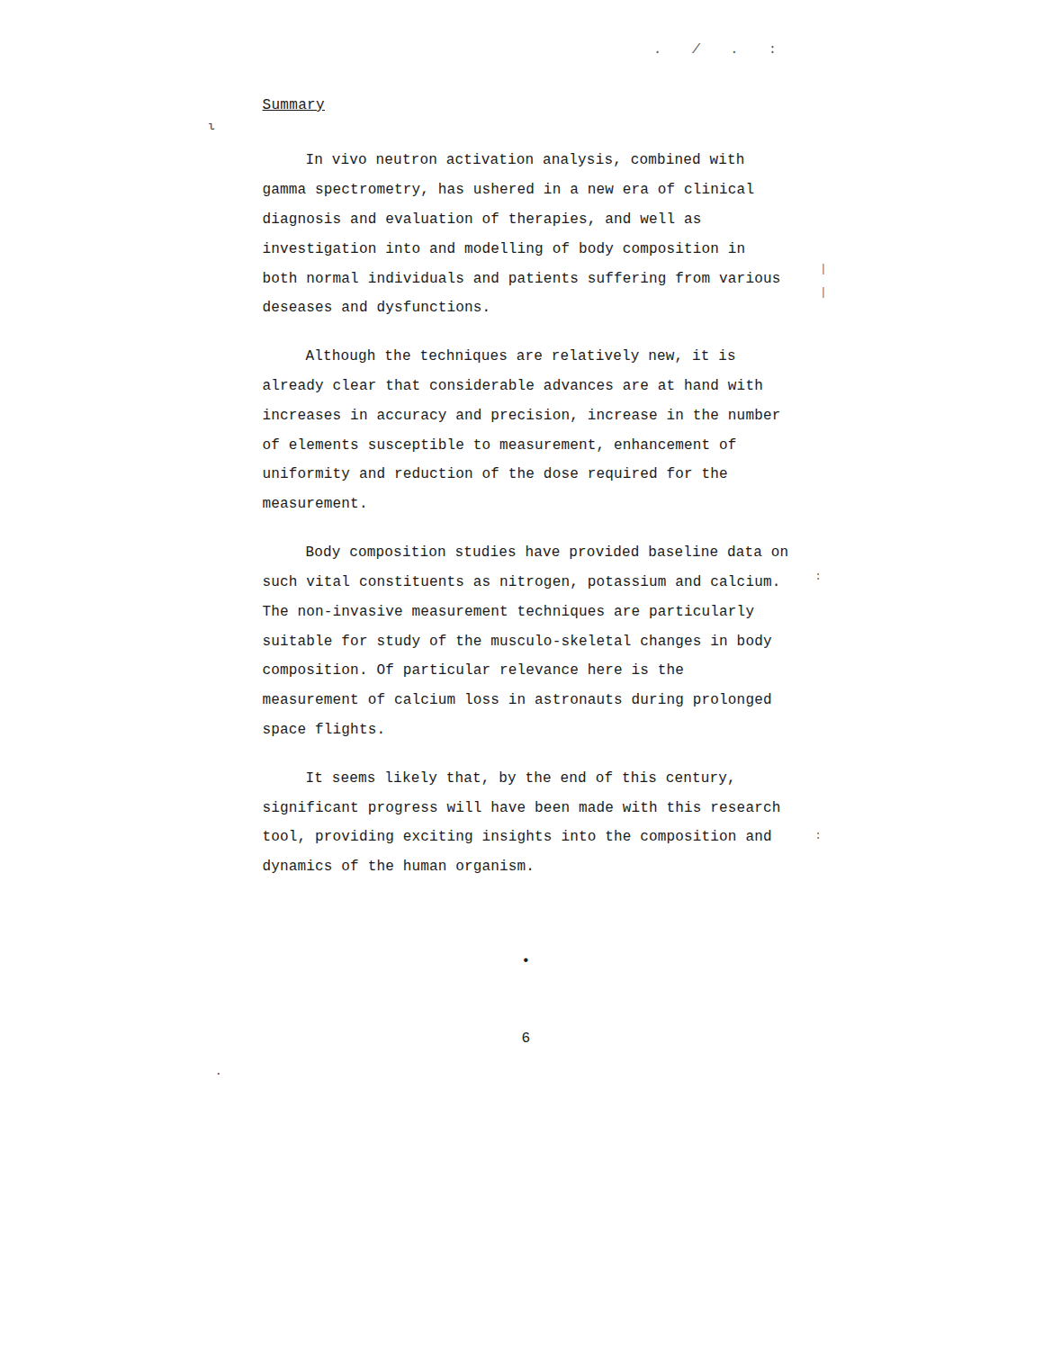./.:
ι
Summary
In vivo neutron activation analysis, combined with gamma spectrometry, has ushered in a new era of clinical diagnosis and evaluation of therapies, and well as investigation into and modelling of body composition in both normal individuals and patients suffering from various deseases and dysfunctions.
Although the techniques are relatively new, it is already clear that considerable advances are at hand with increases in accuracy and precision, increase in the number of elements susceptible to measurement, enhancement of uniformity and reduction of the dose required for the measurement.
Body composition studies have provided baseline data on such vital constituents as nitrogen, potassium and calcium. The non-invasive measurement techniques are particularly suitable for study of the musculo-skeletal changes in body composition. Of particular relevance here is the measurement of calcium loss in astronauts during prolonged space flights.
It seems likely that, by the end of this century, significant progress will have been made with this research tool, providing exciting insights into the composition and dynamics of the human organism.
| |
:
:
•
6
.